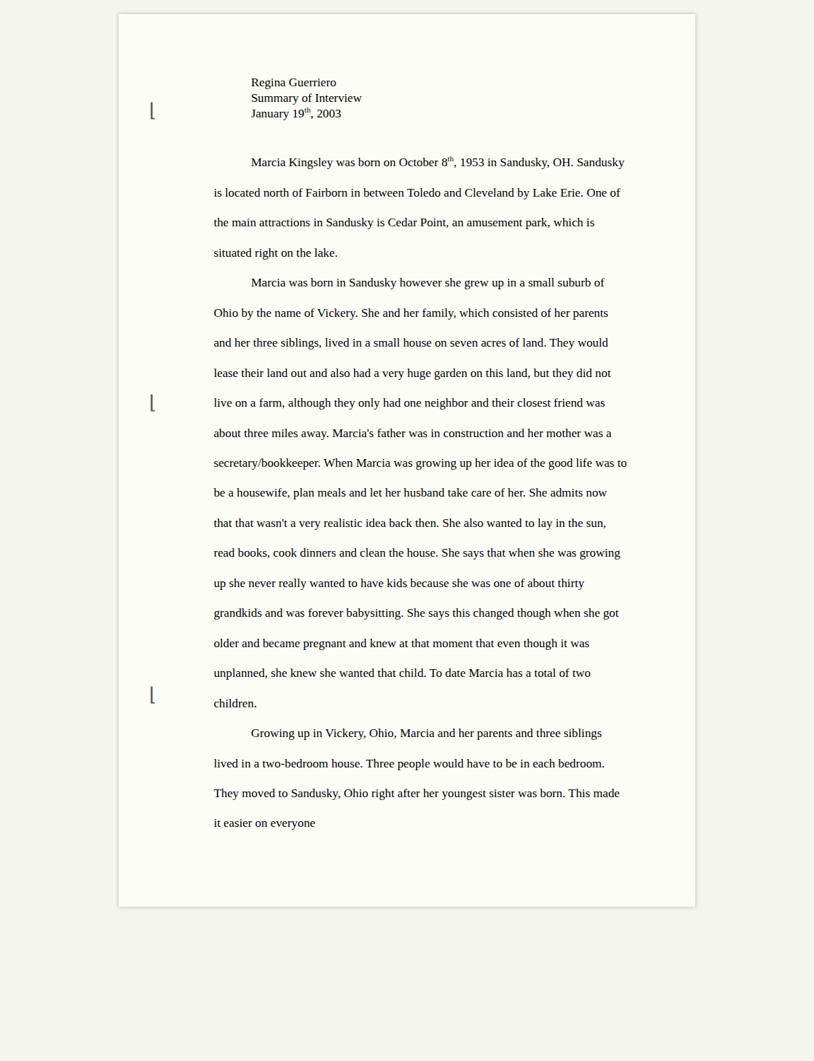⌊
⌊
⌊
Regina Guerriero
Summary of Interview
January 19th, 2003
Marcia Kingsley was born on October 8th, 1953 in Sandusky, OH. Sandusky is located north of Fairborn in between Toledo and Cleveland by Lake Erie. One of the main attractions in Sandusky is Cedar Point, an amusement park, which is situated right on the lake.
Marcia was born in Sandusky however she grew up in a small suburb of Ohio by the name of Vickery. She and her family, which consisted of her parents and her three siblings, lived in a small house on seven acres of land. They would lease their land out and also had a very huge garden on this land, but they did not live on a farm, although they only had one neighbor and their closest friend was about three miles away. Marcia's father was in construction and her mother was a secretary/bookkeeper. When Marcia was growing up her idea of the good life was to be a housewife, plan meals and let her husband take care of her. She admits now that that wasn't a very realistic idea back then. She also wanted to lay in the sun, read books, cook dinners and clean the house. She says that when she was growing up she never really wanted to have kids because she was one of about thirty grandkids and was forever babysitting. She says this changed though when she got older and became pregnant and knew at that moment that even though it was unplanned, she knew she wanted that child. To date Marcia has a total of two children.
Growing up in Vickery, Ohio, Marcia and her parents and three siblings lived in a two-bedroom house. Three people would have to be in each bedroom. They moved to Sandusky, Ohio right after her youngest sister was born. This made it easier on everyone